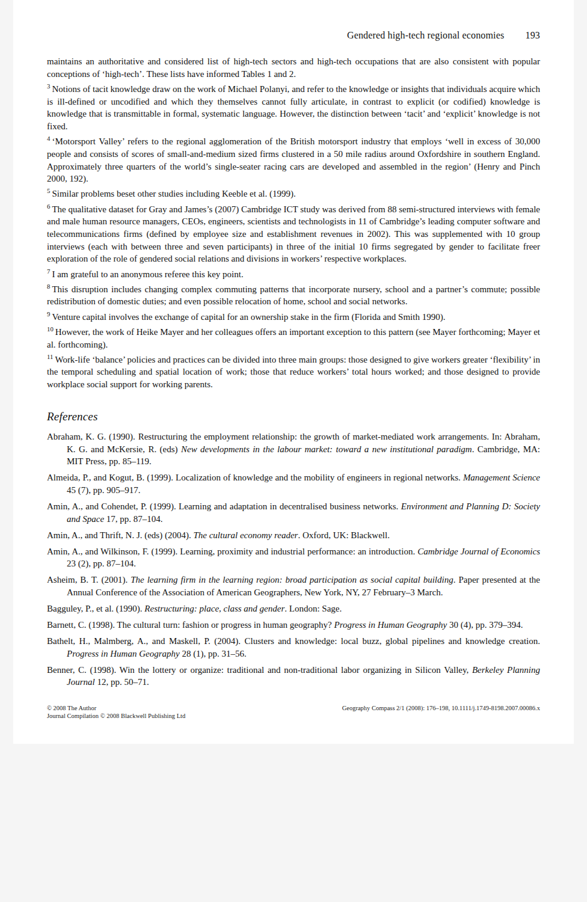Gendered high-tech regional economies 193
maintains an authoritative and considered list of high-tech sectors and high-tech occupations that are also consistent with popular conceptions of ‘high-tech’. These lists have informed Tables 1 and 2.
3Notions of tacit knowledge draw on the work of Michael Polanyi, and refer to the knowledge or insights that individuals acquire which is ill-defined or uncodified and which they themselves cannot fully articulate, in contrast to explicit (or codified) knowledge is knowledge that is transmittable in formal, systematic language. However, the distinction between ‘tacit’ and ‘explicit’ knowledge is not fixed.
4‘Motorsport Valley’ refers to the regional agglomeration of the British motorsport industry that employs ‘well in excess of 30,000 people and consists of scores of small-and-medium sized firms clustered in a 50 mile radius around Oxfordshire in southern England. Approximately three quarters of the world’s single-seater racing cars are developed and assembled in the region’ (Henry and Pinch 2000, 192).
5Similar problems beset other studies including Keeble et al. (1999).
6The qualitative dataset for Gray and James’s (2007) Cambridge ICT study was derived from 88 semi-structured interviews with female and male human resource managers, CEOs, engineers, scientists and technologists in 11 of Cambridge’s leading computer software and telecommunications firms (defined by employee size and establishment revenues in 2002). This was supplemented with 10 group interviews (each with between three and seven participants) in three of the initial 10 firms segregated by gender to facilitate freer exploration of the role of gendered social relations and divisions in workers’ respective workplaces.
7I am grateful to an anonymous referee this key point.
8This disruption includes changing complex commuting patterns that incorporate nursery, school and a partner’s commute; possible redistribution of domestic duties; and even possible relocation of home, school and social networks.
9Venture capital involves the exchange of capital for an ownership stake in the firm (Florida and Smith 1990).
10However, the work of Heike Mayer and her colleagues offers an important exception to this pattern (see Mayer forthcoming; Mayer et al. forthcoming).
11Work-life ‘balance’ policies and practices can be divided into three main groups: those designed to give workers greater ‘flexibility’ in the temporal scheduling and spatial location of work; those that reduce workers’ total hours worked; and those designed to provide workplace social support for working parents.
References
Abraham, K. G. (1990). Restructuring the employment relationship: the growth of market-mediated work arrangements. In: Abraham, K. G. and McKersie, R. (eds) New developments in the labour market: toward a new institutional paradigm. Cambridge, MA: MIT Press, pp. 85–119.
Almeida, P., and Kogut, B. (1999). Localization of knowledge and the mobility of engineers in regional networks. Management Science 45 (7), pp. 905–917.
Amin, A., and Cohendet, P. (1999). Learning and adaptation in decentralised business networks. Environment and Planning D: Society and Space 17, pp. 87–104.
Amin, A., and Thrift, N. J. (eds) (2004). The cultural economy reader. Oxford, UK: Blackwell.
Amin, A., and Wilkinson, F. (1999). Learning, proximity and industrial performance: an introduction. Cambridge Journal of Economics 23 (2), pp. 87–104.
Asheim, B. T. (2001). The learning firm in the learning region: broad participation as social capital building. Paper presented at the Annual Conference of the Association of American Geographers, New York, NY, 27 February–3 March.
Bagguley, P., et al. (1990). Restructuring: place, class and gender. London: Sage.
Barnett, C. (1998). The cultural turn: fashion or progress in human geography? Progress in Human Geography 30 (4), pp. 379–394.
Bathelt, H., Malmberg, A., and Maskell, P. (2004). Clusters and knowledge: local buzz, global pipelines and knowledge creation. Progress in Human Geography 28 (1), pp. 31–56.
Benner, C. (1998). Win the lottery or organize: traditional and non-traditional labor organizing in Silicon Valley, Berkeley Planning Journal 12, pp. 50–71.
© 2008 The Author
Journal Compilation © 2008 Blackwell Publishing Ltd
Geography Compass 2/1 (2008): 176–198, 10.1111/j.1749-8198.2007.00086.x